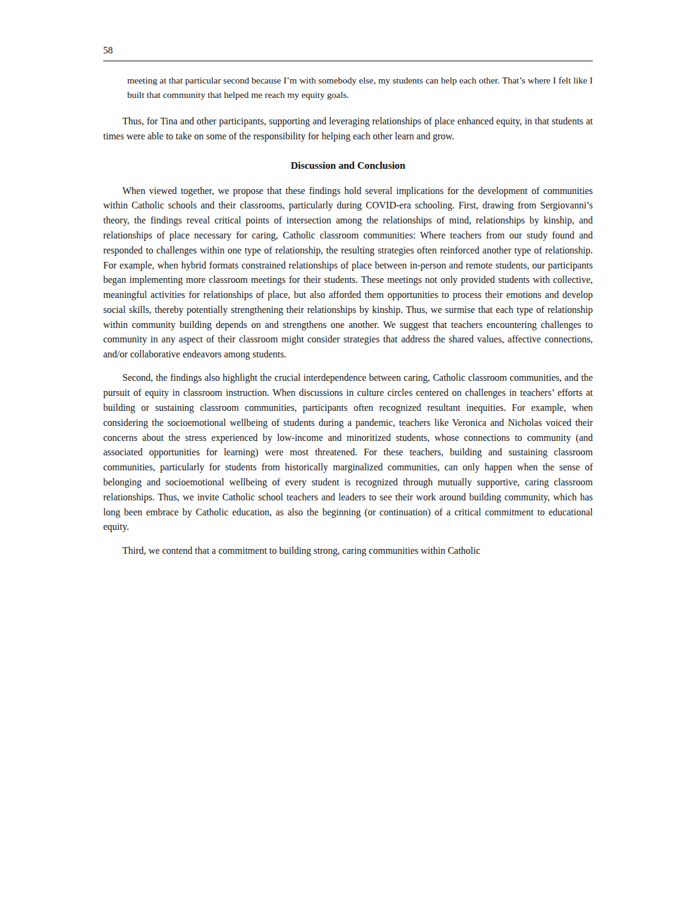58
meeting at that particular second because I’m with somebody else, my students can help each other. That’s where I felt like I built that community that helped me reach my equity goals.
Thus, for Tina and other participants, supporting and leveraging relationships of place enhanced equity, in that students at times were able to take on some of the responsibility for helping each other learn and grow.
Discussion and Conclusion
When viewed together, we propose that these findings hold several implications for the development of communities within Catholic schools and their classrooms, particularly during COVID-era schooling. First, drawing from Sergiovanni’s theory, the findings reveal critical points of intersection among the relationships of mind, relationships by kinship, and relationships of place necessary for caring, Catholic classroom communities: Where teachers from our study found and responded to challenges within one type of relationship, the resulting strategies often reinforced another type of relationship. For example, when hybrid formats constrained relationships of place between in-person and remote students, our participants began implementing more classroom meetings for their students. These meetings not only provided students with collective, meaningful activities for relationships of place, but also afforded them opportunities to process their emotions and develop social skills, thereby potentially strengthening their relationships by kinship. Thus, we surmise that each type of relationship within community building depends on and strengthens one another. We suggest that teachers encountering challenges to community in any aspect of their classroom might consider strategies that address the shared values, affective connections, and/or collaborative endeavors among students.
Second, the findings also highlight the crucial interdependence between caring, Catholic classroom communities, and the pursuit of equity in classroom instruction. When discussions in culture circles centered on challenges in teachers’ efforts at building or sustaining classroom communities, participants often recognized resultant inequities. For example, when considering the socioemotional wellbeing of students during a pandemic, teachers like Veronica and Nicholas voiced their concerns about the stress experienced by low-income and minoritized students, whose connections to community (and associated opportunities for learning) were most threatened. For these teachers, building and sustaining classroom communities, particularly for students from historically marginalized communities, can only happen when the sense of belonging and socioemotional wellbeing of every student is recognized through mutually supportive, caring classroom relationships. Thus, we invite Catholic school teachers and leaders to see their work around building community, which has long been embrace by Catholic education, as also the beginning (or continuation) of a critical commitment to educational equity.
Third, we contend that a commitment to building strong, caring communities within Catholic